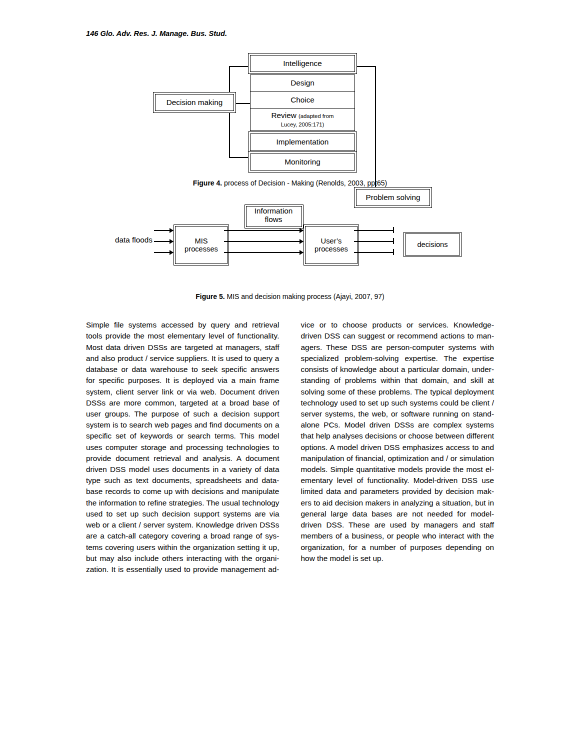146 Glo. Adv. Res. J. Manage. Bus. Stud.
Decision making
Problem solving
Intelligence
Design
Choice
Review (adapted from
Lucey, 2005:171)
Implementation
Monitoring
Figure 4. process of Decision - Making (Renolds, 2003, ppt65)
data floods
MIS
processes
Information
flows
User’s
processes
decisions
Figure 5. MIS and decision making process (Ajayi, 2007, 97)
Simple file systems accessed by query and retrieval tools provide the most elementary level of functionality. Most data driven DSSs are targeted at managers, staff and also product / service suppliers. It is used to query a database or data warehouse to seek specific answers for specific purposes. It is deployed via a main frame system, client server link or via web. Document driven DSSs are more common, targeted at a broad base of user groups. The purpose of such a decision support system is to search web pages and find documents on a specific set of keywords or search terms. This model uses computer storage and processing technologies to provide document retrieval and analysis. A document driven DSS model uses documents in a variety of data type such as text documents, spreadsheets and database records to come up with decisions and manipulate the information to refine strategies. The usual technology used to set up such decision support systems are via web or a client / server system. Knowledge driven DSSs are a catch-all category covering a broad range of systems covering users within the organization setting it up, but may also include others interacting with the organization. It is essentially used to provide management advice or to choose products or services. Knowledge-driven DSS can suggest or recommend actions to managers. These DSS are person-computer systems with specialized problem-solving expertise. The expertise consists of knowledge about a particular domain, understanding of problems within that domain, and skill at solving some of these problems. The typical deployment technology used to set up such systems could be client / server systems, the web, or software running on stand-alone PCs. Model driven DSSs are complex systems that help analyses decisions or choose between different options. A model driven DSS emphasizes access to and manipulation of financial, optimization and / or simulation models. Simple quantitative models provide the most elementary level of functionality. Model-driven DSS use limited data and parameters provided by decision makers to aid decision makers in analyzing a situation, but in general large data bases are not needed for model-driven DSS. These are used by managers and staff members of a business, or people who interact with the organization, for a number of purposes depending on how the model is set up.